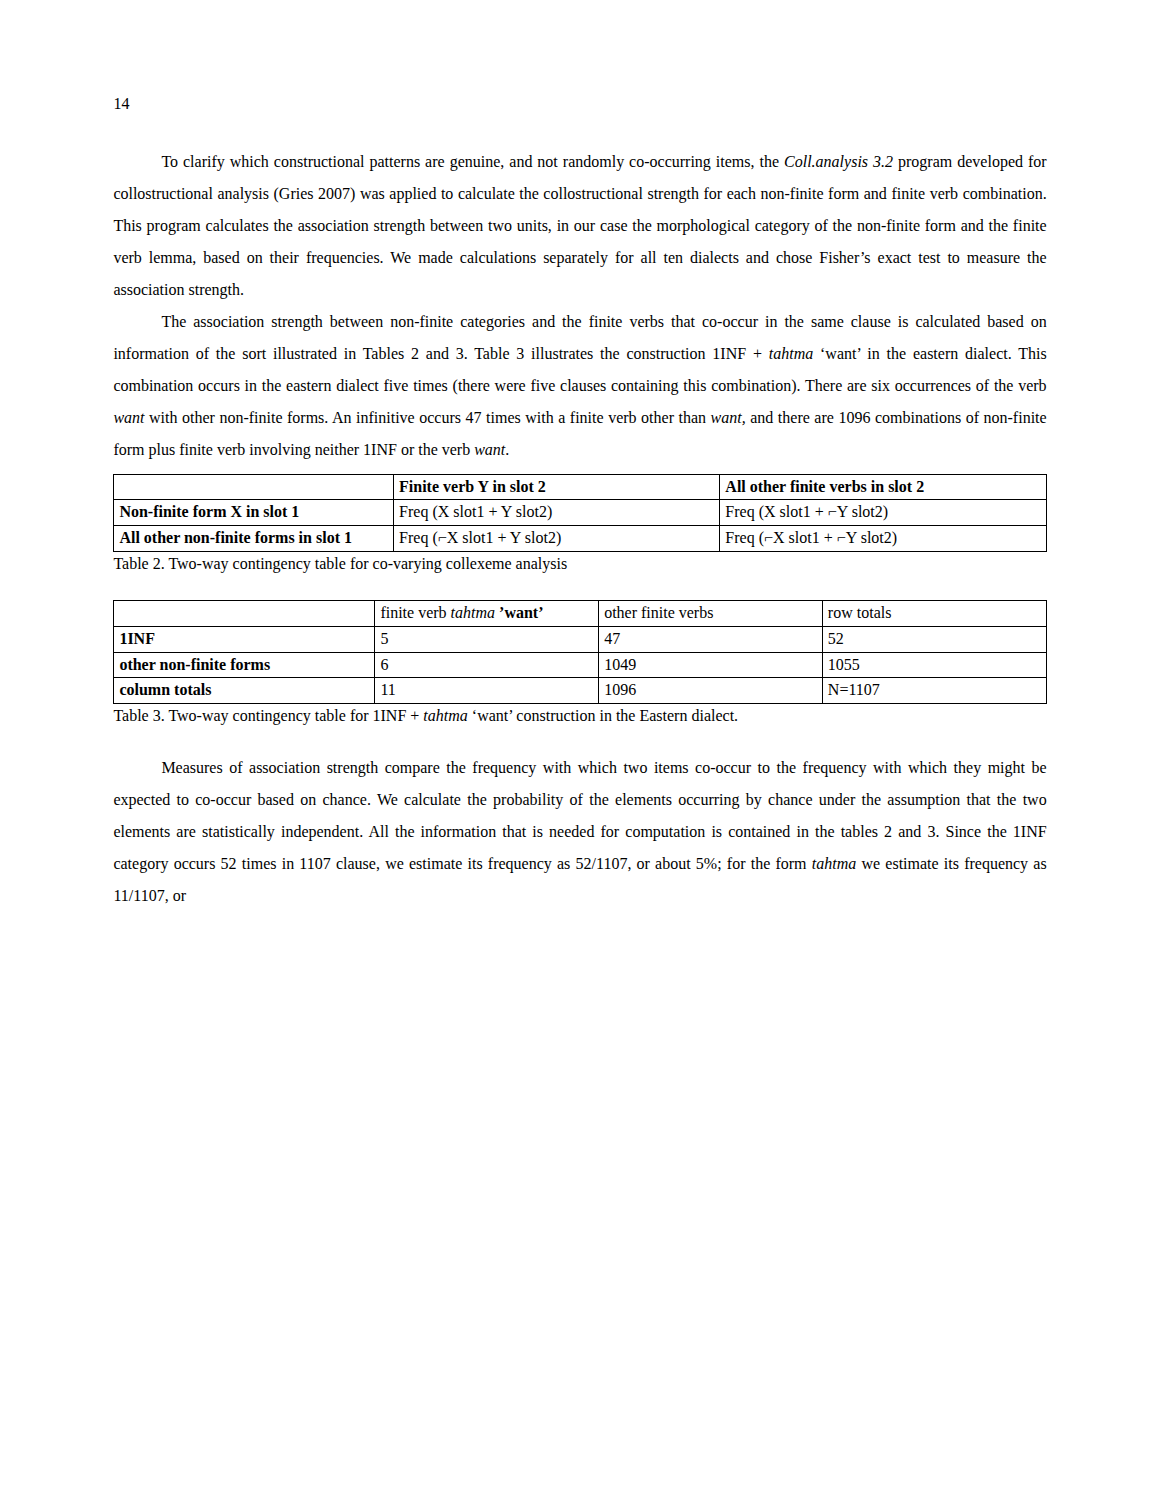14
To clarify which constructional patterns are genuine, and not randomly co-occurring items, the Coll.analysis 3.2 program developed for collostructional analysis (Gries 2007) was applied to calculate the collostructional strength for each non-finite form and finite verb combination. This program calculates the association strength between two units, in our case the morphological category of the non-finite form and the finite verb lemma, based on their frequencies. We made calculations separately for all ten dialects and chose Fisher’s exact test to measure the association strength.
The association strength between non-finite categories and the finite verbs that co-occur in the same clause is calculated based on information of the sort illustrated in Tables 2 and 3. Table 3 illustrates the construction 1INF + tahtma ‘want’ in the eastern dialect. This combination occurs in the eastern dialect five times (there were five clauses containing this combination). There are six occurrences of the verb want with other non-finite forms. An infinitive occurs 47 times with a finite verb other than want, and there are 1096 combinations of non-finite form plus finite verb involving neither 1INF or the verb want.
| | Finite verb Y in slot 2 | All other finite verbs in slot 2 |
| Non-finite form X in slot 1 | Freq (X slot1 + Y slot2) | Freq (X slot1 + ⌐Y slot2) |
| All other non-finite forms in slot 1 | Freq (⌐X slot1 + Y slot2) | Freq (⌐X slot1 + ⌐Y slot2) |
Table 2. Two-way contingency table for co-varying collexeme analysis
| | finite verb tahtma ’want’ | other finite verbs | row totals |
| 1INF | 5 | 47 | 52 |
| other non-finite forms | 6 | 1049 | 1055 |
| column totals | 11 | 1096 | N=1107 |
Table 3. Two-way contingency table for 1INF + tahtma ‘want’ construction in the Eastern dialect.
Measures of association strength compare the frequency with which two items co-occur to the frequency with which they might be expected to co-occur based on chance. We calculate the probability of the elements occurring by chance under the assumption that the two elements are statistically independent. All the information that is needed for computation is contained in the tables 2 and 3. Since the 1INF category occurs 52 times in 1107 clause, we estimate its frequency as 52/1107, or about 5%; for the form tahtma we estimate its frequency as 11/1107, or